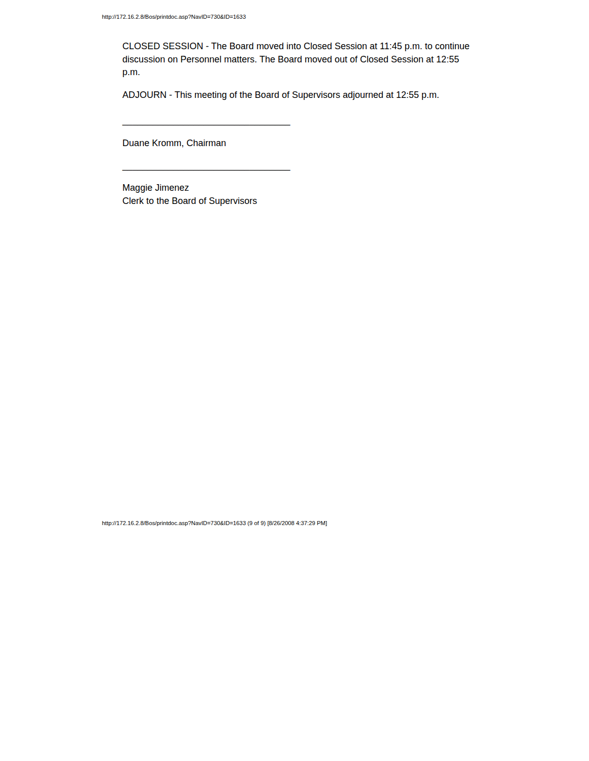http://172.16.2.8/Bos/printdoc.asp?NavID=730&ID=1633
CLOSED SESSION - The Board moved into Closed Session at 11:45 p.m. to continue discussion on Personnel matters. The Board moved out of Closed Session at 12:55 p.m.
ADJOURN - This meeting of the Board of Supervisors adjourned at 12:55 p.m.
_________________________________
Duane Kromm, Chairman
_________________________________
Maggie Jimenez
Clerk to the Board of Supervisors
http://172.16.2.8/Bos/printdoc.asp?NavID=730&ID=1633 (9 of 9) [8/26/2008 4:37:29 PM]